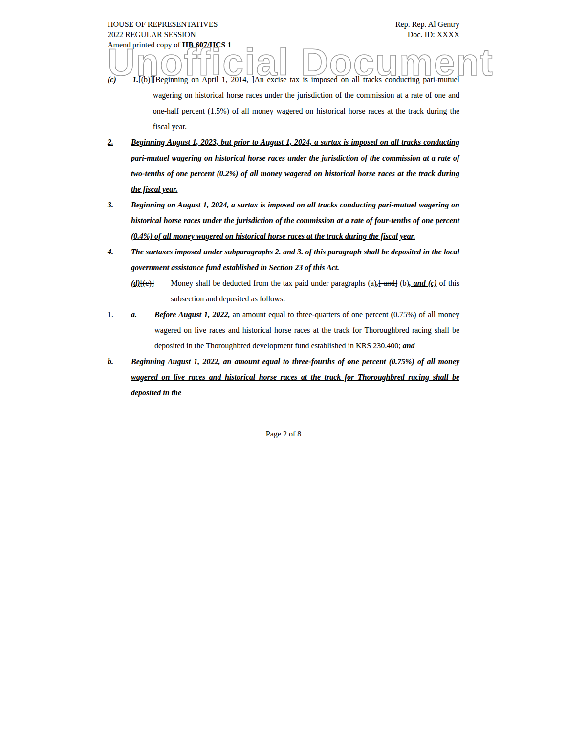Unofficial Document
HOUSE OF REPRESENTATIVES
Rep. Rep. Al Gentry
2022 REGULAR SESSION
Doc. ID: XXXX
Amend printed copy of HB 607/HCS 1
| (c) | 1. [(b)] | [Beginning on April 1, 2014, ] An excise tax is imposed on all tracks conducting pari-mutuel wagering on historical horse races under the jurisdiction of the commission at a rate of one and one-half percent (1.5%) of all money wagered on historical horse races at the track during the fiscal year. |
| 2. | Beginning August 1, 2023, but prior to August 1, 2024, a surtax is imposed on all tracks conducting pari-mutuel wagering on historical horse races under the jurisdiction of the commission at a rate of two-tenths of one percent (0.2%) of all money wagered on historical horse races at the track during the fiscal year. |
| 3. | Beginning on August 1, 2024, a surtax is imposed on all tracks conducting pari-mutuel wagering on historical horse races under the jurisdiction of the commission at a rate of four-tenths of one percent (0.4%) of all money wagered on historical horse races at the track during the fiscal year. |
| 4. | The surtaxes imposed under subparagraphs 2. and 3. of this paragraph shall be deposited in the local government assistance fund established in Section 23 of this Act. |
| (d) [(c)] | Money shall be deducted from the tax paid under paragraphs (a) , [ and] (b) , and (c) of this subsection and deposited as follows: |
| 1. | a. | Before August 1, 2022, an amount equal to three-quarters of one percent (0.75%) of all money wagered on live races and historical horse races at the track for Thoroughbred racing shall be deposited in the Thoroughbred development fund established in KRS 230.400; and |
| b. | Beginning August 1, 2022, an amount equal to three-fourths of one percent (0.75%) of all money wagered on live races and historical horse races at the track for Thoroughbred racing shall be deposited in the |
Page 2 of 8